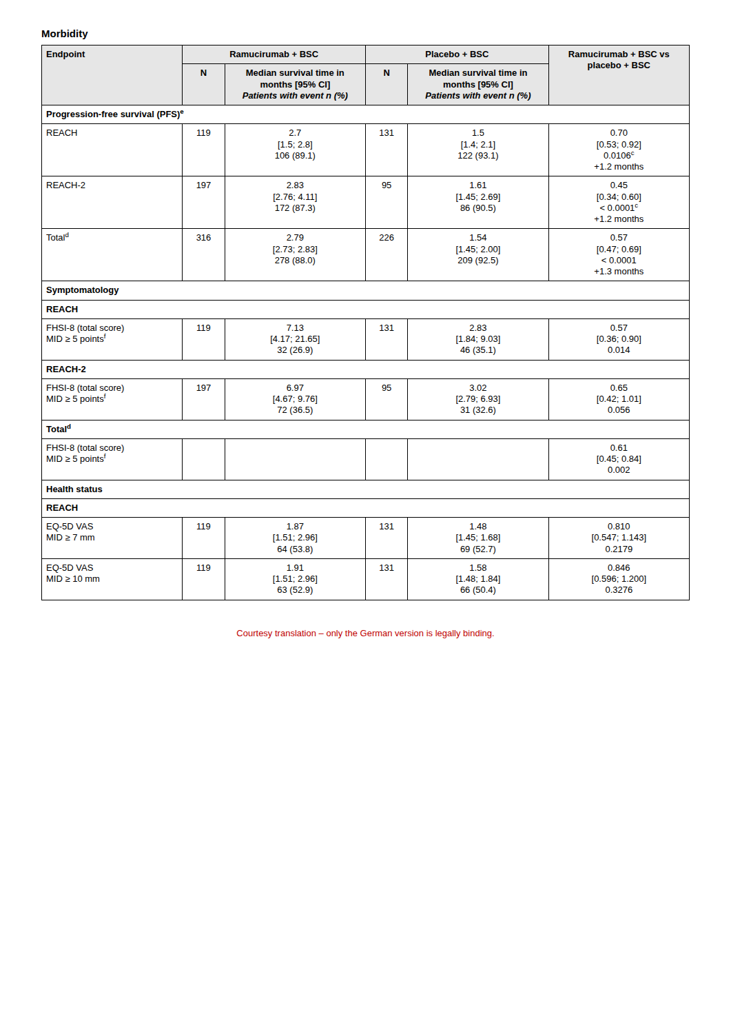Morbidity
| Endpoint | Ramucirumab + BSC | Placebo + BSC | Ramucirumab + BSC vs placebo + BSC |
| --- | --- | --- | --- |
| N | Median survival time in months [95% CI] Patients with event n (%) | N | Median survival time in months [95% CI] Patients with event n (%) |
| Progression-free survival (PFS) e |
| REACH | 119 | 2.7 [1.5; 2.8] 106 (89.1) | 131 | 1.5 [1.4; 2.1] 122 (93.1) | 0.70 [0.53; 0.92] 0.0106 c +1.2 months |
| REACH-2 | 197 | 2.83 [2.76; 4.11] 172 (87.3) | 95 | 1.61 [1.45; 2.69] 86 (90.5) | 0.45 [0.34; 0.60] < 0.0001 c +1.2 months |
| Total d | 316 | 2.79 [2.73; 2.83] 278 (88.0) | 226 | 1.54 [1.45; 2.00] 209 (92.5) | 0.57 [0.47; 0.69] < 0.0001 +1.3 months |
| Symptomatology |
| REACH |
| FHSI-8 (total score) MID ≥ 5 points f | 119 | 7.13 [4.17; 21.65] 32 (26.9) | 131 | 2.83 [1.84; 9.03] 46 (35.1) | 0.57 [0.36; 0.90] 0.014 |
| REACH-2 |
| FHSI-8 (total score) MID ≥ 5 points f | 197 | 6.97 [4.67; 9.76] 72 (36.5) | 95 | 3.02 [2.79; 6.93] 31 (32.6) | 0.65 [0.42; 1.01] 0.056 |
| Total d |
| FHSI-8 (total score) MID ≥ 5 points f | | | | | 0.61 [0.45; 0.84] 0.002 |
| Health status |
| REACH |
| EQ-5D VAS MID ≥ 7 mm | 119 | 1.87 [1.51; 2.96] 64 (53.8) | 131 | 1.48 [1.45; 1.68] 69 (52.7) | 0.810 [0.547; 1.143] 0.2179 |
| EQ-5D VAS MID ≥ 10 mm | 119 | 1.91 [1.51; 2.96] 63 (52.9) | 131 | 1.58 [1.48; 1.84] 66 (50.4) | 0.846 [0.596; 1.200] 0.3276 |
Courtesy translation – only the German version is legally binding.